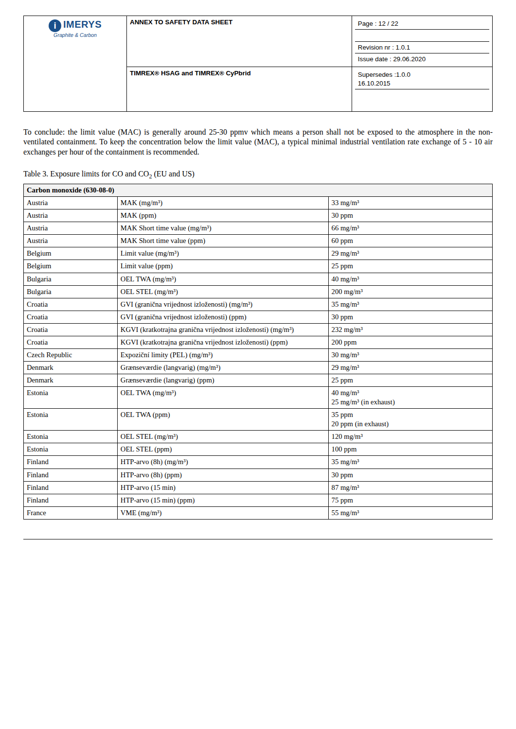| i IMERYS Graphite & Carbon | ANNEX TO SAFETY DATA SHEET | / Page : 12 / 22 / / Revision nr : 1.0.1 / / Issue date : 29.06.2020 / |
| TIMREX® HSAG and TIMREX® CyPbrid | / Supersedes :1.0.0 16.10.2015 / |
To conclude: the limit value (MAC) is generally around 25-30 ppmv which means a person shall not be exposed to the atmosphere in the non-ventilated containment. To keep the concentration below the limit value (MAC), a typical minimal industrial ventilation rate exchange of 5 - 10 air exchanges per hour of the containment is recommended.
Table 3. Exposure limits for CO and CO2 (EU and US)
| Carbon monoxide (630-08-0) |
| Austria | MAK (mg/m³) | 33 mg/m³ |
| Austria | MAK (ppm) | 30 ppm |
| Austria | MAK Short time value (mg/m³) | 66 mg/m³ |
| Austria | MAK Short time value (ppm) | 60 ppm |
| Belgium | Limit value (mg/m³) | 29 mg/m³ |
| Belgium | Limit value (ppm) | 25 ppm |
| Bulgaria | OEL TWA (mg/m³) | 40 mg/m³ |
| Bulgaria | OEL STEL (mg/m³) | 200 mg/m³ |
| Croatia | GVI (granična vrijednost izloženosti) (mg/m³) | 35 mg/m³ |
| Croatia | GVI (granična vrijednost izloženosti) (ppm) | 30 ppm |
| Croatia | KGVI (kratkotrajna granična vrijednost izloženosti) (mg/m³) | 232 mg/m³ |
| Croatia | KGVI (kratkotrajna granična vrijednost izloženosti) (ppm) | 200 ppm |
| Czech Republic | Expoziční limity (PEL) (mg/m³) | 30 mg/m³ |
| Denmark | Grænseværdie (langvarig) (mg/m³) | 29 mg/m³ |
| Denmark | Grænseværdie (langvarig) (ppm) | 25 ppm |
| Estonia | OEL TWA (mg/m³) | 40 mg/m³ 25 mg/m³ (in exhaust) |
| Estonia | OEL TWA (ppm) | 35 ppm 20 ppm (in exhaust) |
| Estonia | OEL STEL (mg/m³) | 120 mg/m³ |
| Estonia | OEL STEL (ppm) | 100 ppm |
| Finland | HTP-arvo (8h) (mg/m³) | 35 mg/m³ |
| Finland | HTP-arvo (8h) (ppm) | 30 ppm |
| Finland | HTP-arvo (15 min) | 87 mg/m³ |
| Finland | HTP-arvo (15 min) (ppm) | 75 ppm |
| France | VME (mg/m³) | 55 mg/m³ |